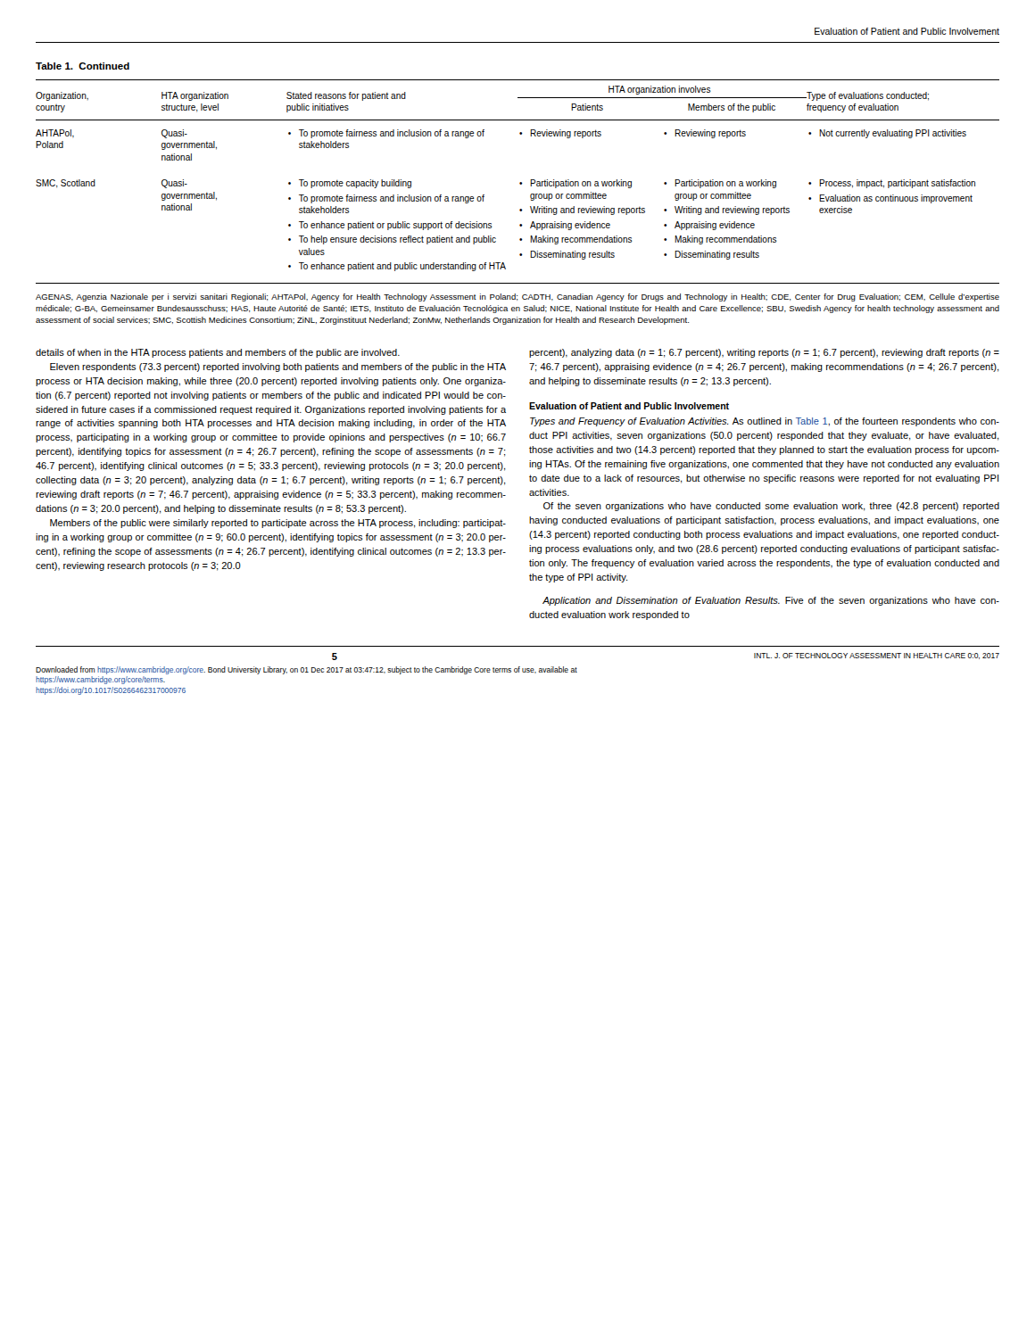Evaluation of Patient and Public Involvement
Table 1. Continued
| Organization, country | HTA organization structure, level | Stated reasons for patient and public initiatives | HTA organization involves | Type of evaluations conducted; frequency of evaluation |
| --- | --- | --- | --- | --- |
| Patients | Members of the public |
| AHTAPol, Poland | Quasi- governmental, national | To promote fairness and inclusion of a range of stakeholders | Reviewing reports | Reviewing reports | Not currently evaluating PPI activities |
| SMC, Scotland | Quasi- governmental, national | To promote capacity building To promote fairness and inclusion of a range of stakeholders To enhance patient or public support of decisions To help ensure decisions reflect patient and public values To enhance patient and public understanding of HTA | Participation on a working group or committee Writing and reviewing reports Appraising evidence Making recommendations Disseminating results | Participation on a working group or committee Writing and reviewing reports Appraising evidence Making recommendations Disseminating results | Process, impact, participant satisfaction Evaluation as continuous improvement exercise |
AGENAS, Agenzia Nazionale per i servizi sanitari Regionali; AHTAPol, Agency for Health Technology Assessment in Poland; CADTH, Canadian Agency for Drugs and Technology in Health; CDE, Center for Drug Evaluation; CEM, Cellule d’expertise médicale; G-BA, Gemeinsamer Bundesausschuss; HAS, Haute Autorité de Santé; IETS, Instituto de Evaluación Tecnológica en Salud; NICE, National Institute for Health and Care Excellence; SBU, Swedish Agency for health technology assessment and assessment of social services; SMC, Scottish Medicines Consortium; ZiNL, Zorginstituut Nederland; ZonMw, Netherlands Organization for Health and Research Development.
details of when in the HTA process patients and members of the public are involved.
Eleven respondents (73.3 percent) reported involving both patients and members of the public in the HTA process or HTA decision making, while three (20.0 percent) reported involving patients only. One organization (6.7 percent) reported not involving patients or members of the public and indicated PPI would be considered in future cases if a commissioned request required it. Organizations reported involving patients for a range of activities spanning both HTA processes and HTA decision making including, in order of the HTA process, participating in a working group or committee to provide opinions and perspectives (n = 10; 66.7 percent), identifying topics for assessment (n = 4; 26.7 percent), refining the scope of assessments (n = 7; 46.7 percent), identifying clinical outcomes (n = 5; 33.3 percent), reviewing protocols (n = 3; 20.0 percent), collecting data (n = 3; 20 percent), analyzing data (n = 1; 6.7 percent), writing reports (n = 1; 6.7 percent), reviewing draft reports (n = 7; 46.7 percent), appraising evidence (n = 5; 33.3 percent), making recommendations (n = 3; 20.0 percent), and helping to disseminate results (n = 8; 53.3 percent).
Members of the public were similarly reported to participate across the HTA process, including: participating in a working group or committee (n = 9; 60.0 percent), identifying topics for assessment (n = 3; 20.0 percent), refining the scope of assessments (n = 4; 26.7 percent), identifying clinical outcomes (n = 2; 13.3 percent), reviewing research protocols (n = 3; 20.0
percent), analyzing data (n = 1; 6.7 percent), writing reports (n = 1; 6.7 percent), reviewing draft reports (n = 7; 46.7 percent), appraising evidence (n = 4; 26.7 percent), making recommendations (n = 4; 26.7 percent), and helping to disseminate results (n = 2; 13.3 percent).
Evaluation of Patient and Public Involvement
Types and Frequency of Evaluation Activities. As outlined in Table 1, of the fourteen respondents who conduct PPI activities, seven organizations (50.0 percent) responded that they evaluate, or have evaluated, those activities and two (14.3 percent) reported that they planned to start the evaluation process for upcoming HTAs. Of the remaining five organizations, one commented that they have not conducted any evaluation to date due to a lack of resources, but otherwise no specific reasons were reported for not evaluating PPI activities.
Of the seven organizations who have conducted some evaluation work, three (42.8 percent) reported having conducted evaluations of participant satisfaction, process evaluations, and impact evaluations, one (14.3 percent) reported conducting both process evaluations and impact evaluations, one reported conducting process evaluations only, and two (28.6 percent) reported conducting evaluations of participant satisfaction only. The frequency of evaluation varied across the respondents, the type of evaluation conducted and the type of PPI activity.
Application and Dissemination of Evaluation Results. Five of the seven organizations who have conducted evaluation work responded to
5
Downloaded from https://www.cambridge.org/core. Bond University Library, on 01 Dec 2017 at 03:47:12, subject to the Cambridge Core terms of use, available at https://www.cambridge.org/core/terms.
https://doi.org/10.1017/S0266462317000976
INTL. J. OF TECHNOLOGY ASSESSMENT IN HEALTH CARE 0:0, 2017